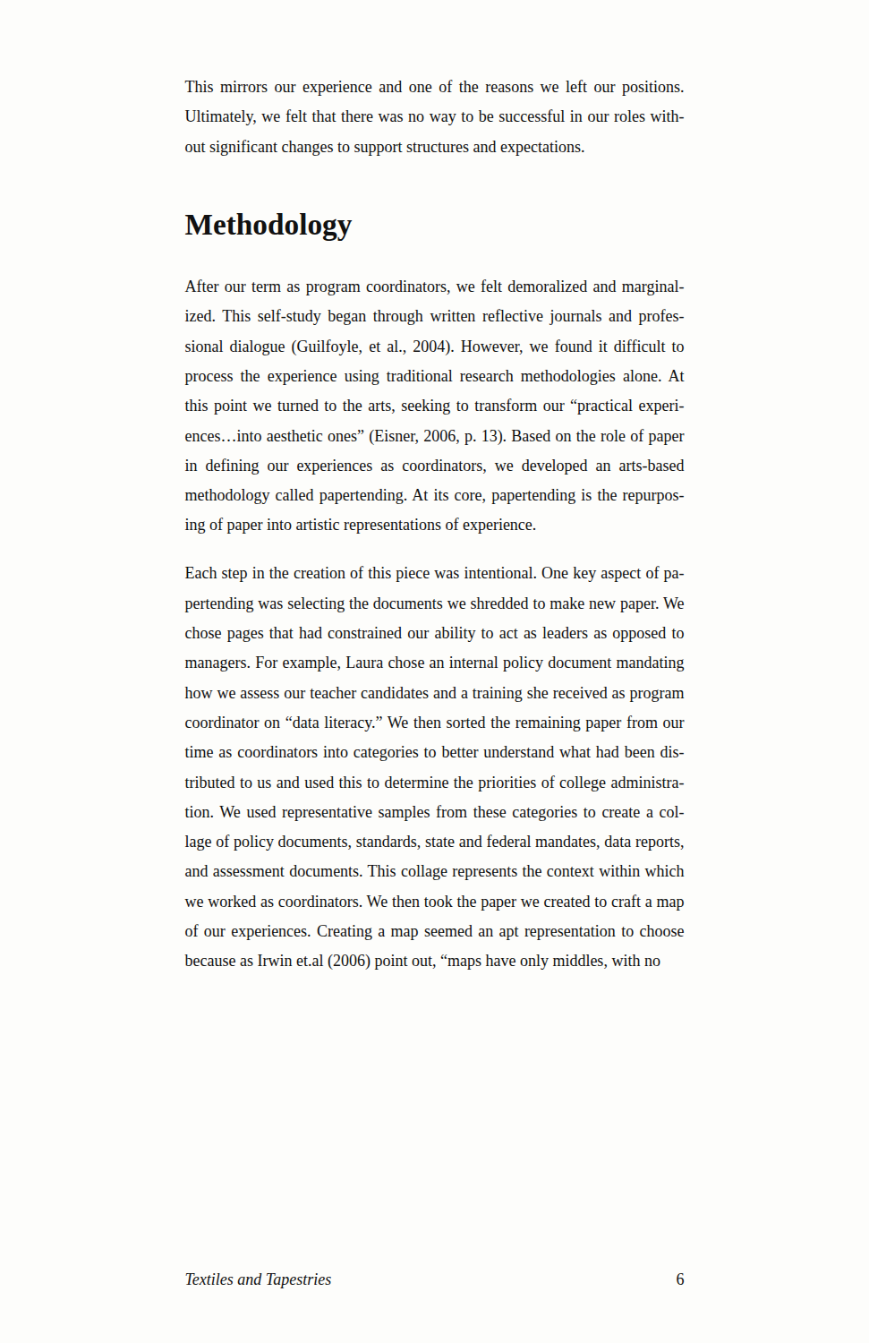This mirrors our experience and one of the reasons we left our positions. Ultimately, we felt that there was no way to be successful in our roles without significant changes to support structures and expectations.
Methodology
After our term as program coordinators, we felt demoralized and marginalized. This self-study began through written reflective journals and professional dialogue (Guilfoyle, et al., 2004). However, we found it difficult to process the experience using traditional research methodologies alone. At this point we turned to the arts, seeking to transform our “practical experiences…into aesthetic ones” (Eisner, 2006, p. 13). Based on the role of paper in defining our experiences as coordinators, we developed an arts-based methodology called papertending. At its core, papertending is the repurposing of paper into artistic representations of experience.
Each step in the creation of this piece was intentional. One key aspect of papertending was selecting the documents we shredded to make new paper. We chose pages that had constrained our ability to act as leaders as opposed to managers. For example, Laura chose an internal policy document mandating how we assess our teacher candidates and a training she received as program coordinator on “data literacy.” We then sorted the remaining paper from our time as coordinators into categories to better understand what had been distributed to us and used this to determine the priorities of college administration. We used representative samples from these categories to create a collage of policy documents, standards, state and federal mandates, data reports, and assessment documents. This collage represents the context within which we worked as coordinators. We then took the paper we created to craft a map of our experiences. Creating a map seemed an apt representation to choose because as Irwin et.al (2006) point out, “maps have only middles, with no
Textiles and Tapestries 6